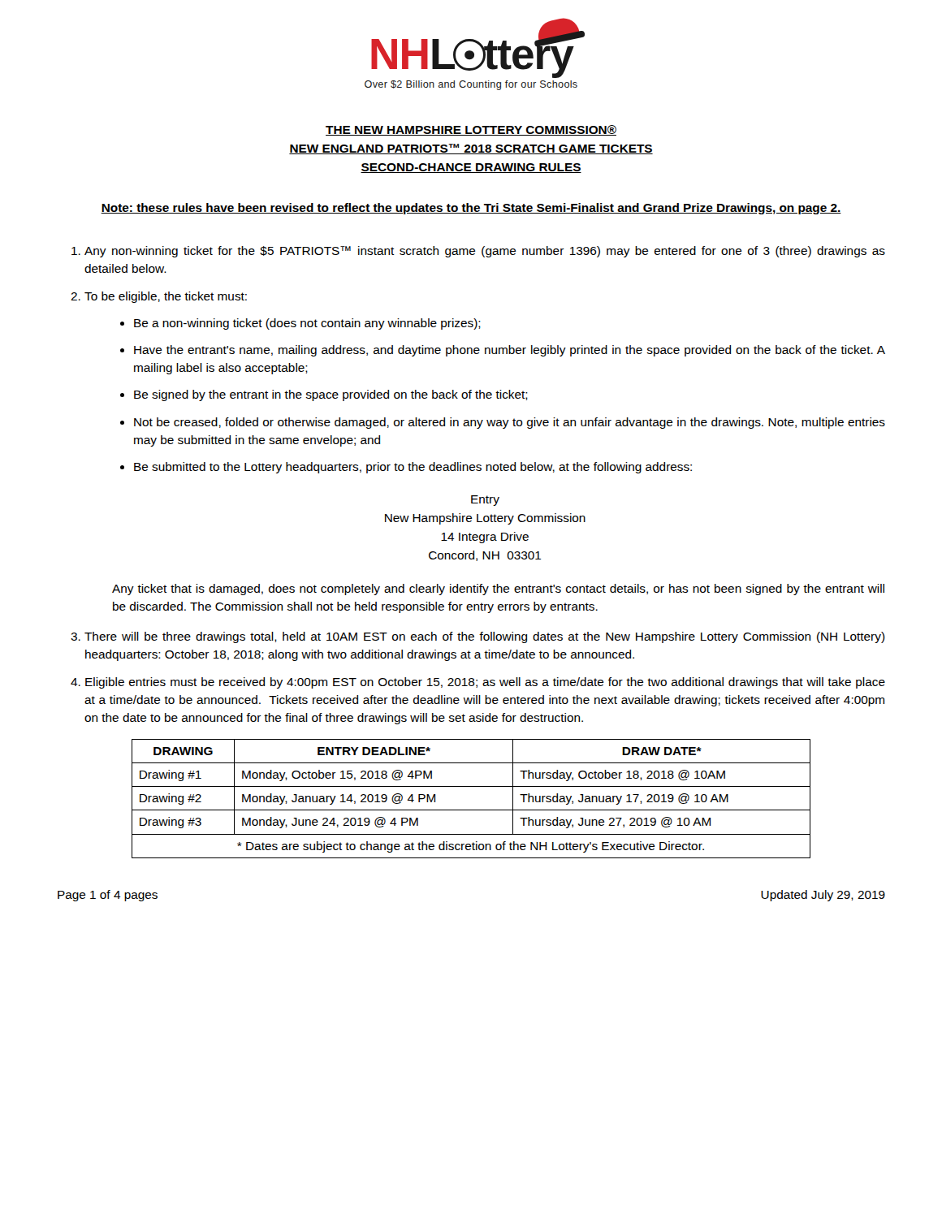NH L ttery
Over $2 Billion and Counting for our Schools
THE NEW HAMPSHIRE LOTTERY COMMISSION® NEW ENGLAND PATRIOTS™ 2018 SCRATCH GAME TICKETS SECOND-CHANCE DRAWING RULES
Note: these rules have been revised to reflect the updates to the Tri State Semi-Finalist and Grand Prize Drawings, on page 2.
Any non-winning ticket for the $5 PATRIOTS™ instant scratch game (game number 1396) may be entered for one of 3 (three) drawings as detailed below.
To be eligible, the ticket must:
Be a non-winning ticket (does not contain any winnable prizes);
Have the entrant's name, mailing address, and daytime phone number legibly printed in the space provided on the back of the ticket. A mailing label is also acceptable;
Be signed by the entrant in the space provided on the back of the ticket;
Not be creased, folded or otherwise damaged, or altered in any way to give it an unfair advantage in the drawings. Note, multiple entries may be submitted in the same envelope; and
Be submitted to the Lottery headquarters, prior to the deadlines noted below, at the following address:
Entry
New Hampshire Lottery Commission
14 Integra Drive
Concord, NH 03301
Any ticket that is damaged, does not completely and clearly identify the entrant's contact details, or has not been signed by the entrant will be discarded. The Commission shall not be held responsible for entry errors by entrants.
There will be three drawings total, held at 10AM EST on each of the following dates at the New Hampshire Lottery Commission (NH Lottery) headquarters: October 18, 2018; along with two additional drawings at a time/date to be announced.
Eligible entries must be received by 4:00pm EST on October 15, 2018; as well as a time/date for the two additional drawings that will take place at a time/date to be announced. Tickets received after the deadline will be entered into the next available drawing; tickets received after 4:00pm on the date to be announced for the final of three drawings will be set aside for destruction.
| DRAWING | ENTRY DEADLINE* | DRAW DATE* |
| --- | --- | --- |
| Drawing #1 | Monday, October 15, 2018 @ 4PM | Thursday, October 18, 2018 @ 10AM |
| Drawing #2 | Monday, January 14, 2019 @ 4 PM | Thursday, January 17, 2019 @ 10 AM |
| Drawing #3 | Monday, June 24, 2019 @ 4 PM | Thursday, June 27, 2019 @ 10 AM |
| * Dates are subject to change at the discretion of the NH Lottery's Executive Director. |
Page 1 of 4 pages
Updated July 29, 2019